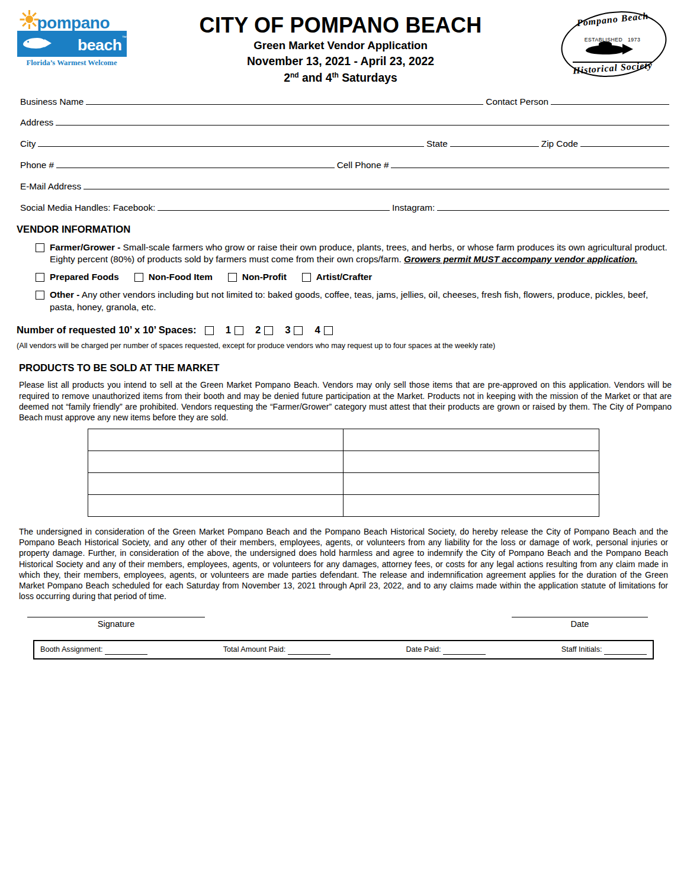pompano
beach
™
Florida’s Warmest Welcome
CITY OF POMPANO BEACH
Green Market Vendor Application
November 13, 2021 - April 23, 2022
2nd and 4th Saturdays
Pompano Beach
ESTABLISHED 1973
Historical Society
Business Name Contact Person
Address
City State Zip Code
Phone # Cell Phone #
E-Mail Address
Social Media Handles: Facebook: Instagram:
VENDOR INFORMATION
Farmer/Grower - Small-scale farmers who grow or raise their own produce, plants, trees, and herbs, or whose farm produces its own agricultural product. Eighty percent (80%) of products sold by farmers must come from their own crops/farm. Growers permit MUST accompany vendor application.
Prepared Foods
Non-Food Item
Non-Profit
Artist/Crafter
Other - Any other vendors including but not limited to: baked goods, coffee, teas, jams, jellies, oil, cheeses, fresh fish, flowers, produce, pickles, beef, pasta, honey, granola, etc.
Number of requested 10’ x 10’ Spaces: 1 2 3 4
(All vendors will be charged per number of spaces requested, except for produce vendors who may request up to four spaces at the weekly rate)
PRODUCTS TO BE SOLD AT THE MARKET
Please list all products you intend to sell at the Green Market Pompano Beach. Vendors may only sell those items that are pre-approved on this application. Vendors will be required to remove unauthorized items from their booth and may be denied future participation at the Market. Products not in keeping with the mission of the Market or that are deemed not “family friendly” are prohibited. Vendors requesting the “Farmer/Grower” category must attest that their products are grown or raised by them. The City of Pompano Beach must approve any new items before they are sold.
The undersigned in consideration of the Green Market Pompano Beach and the Pompano Beach Historical Society, do hereby release the City of Pompano Beach and the Pompano Beach Historical Society, and any other of their members, employees, agents, or volunteers from any liability for the loss or damage of work, personal injuries or property damage. Further, in consideration of the above, the undersigned does hold harmless and agree to indemnify the City of Pompano Beach and the Pompano Beach Historical Society and any of their members, employees, agents, or volunteers for any damages, attorney fees, or costs for any legal actions resulting from any claim made in which they, their members, employees, agents, or volunteers are made parties defendant. The release and indemnification agreement applies for the duration of the Green Market Pompano Beach scheduled for each Saturday from November 13, 2021 through April 23, 2022, and to any claims made within the application statute of limitations for loss occurring during that period of time.
Signature
Date
Booth Assignment: Total Amount Paid: Date Paid: Staff Initials: